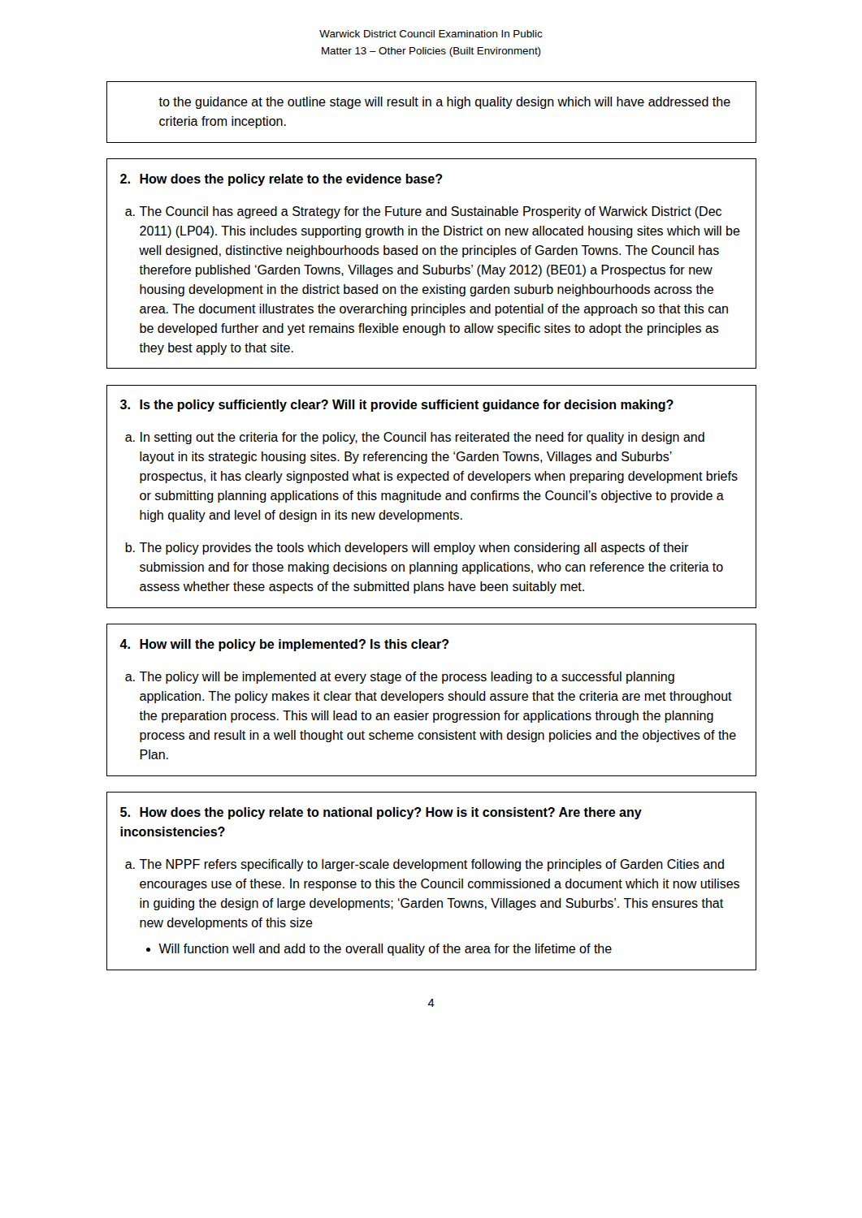Warwick District Council Examination In Public
Matter 13 – Other Policies (Built Environment)
to the guidance at the outline stage will result in a high quality design which will have addressed the criteria from inception.
2. How does the policy relate to the evidence base?
The Council has agreed a Strategy for the Future and Sustainable Prosperity of Warwick District (Dec 2011) (LP04). This includes supporting growth in the District on new allocated housing sites which will be well designed, distinctive neighbourhoods based on the principles of Garden Towns. The Council has therefore published ‘Garden Towns, Villages and Suburbs’ (May 2012) (BE01) a Prospectus for new housing development in the district based on the existing garden suburb neighbourhoods across the area. The document illustrates the overarching principles and potential of the approach so that this can be developed further and yet remains flexible enough to allow specific sites to adopt the principles as they best apply to that site.
3. Is the policy sufficiently clear? Will it provide sufficient guidance for decision making?
In setting out the criteria for the policy, the Council has reiterated the need for quality in design and layout in its strategic housing sites. By referencing the ‘Garden Towns, Villages and Suburbs’ prospectus, it has clearly signposted what is expected of developers when preparing development briefs or submitting planning applications of this magnitude and confirms the Council’s objective to provide a high quality and level of design in its new developments.
The policy provides the tools which developers will employ when considering all aspects of their submission and for those making decisions on planning applications, who can reference the criteria to assess whether these aspects of the submitted plans have been suitably met.
4. How will the policy be implemented? Is this clear?
The policy will be implemented at every stage of the process leading to a successful planning application. The policy makes it clear that developers should assure that the criteria are met throughout the preparation process. This will lead to an easier progression for applications through the planning process and result in a well thought out scheme consistent with design policies and the objectives of the Plan.
5. How does the policy relate to national policy? How is it consistent? Are there any inconsistencies?
The NPPF refers specifically to larger-scale development following the principles of Garden Cities and encourages use of these. In response to this the Council commissioned a document which it now utilises in guiding the design of large developments; ‘Garden Towns, Villages and Suburbs’. This ensures that new developments of this size
Will function well and add to the overall quality of the area for the lifetime of the
4